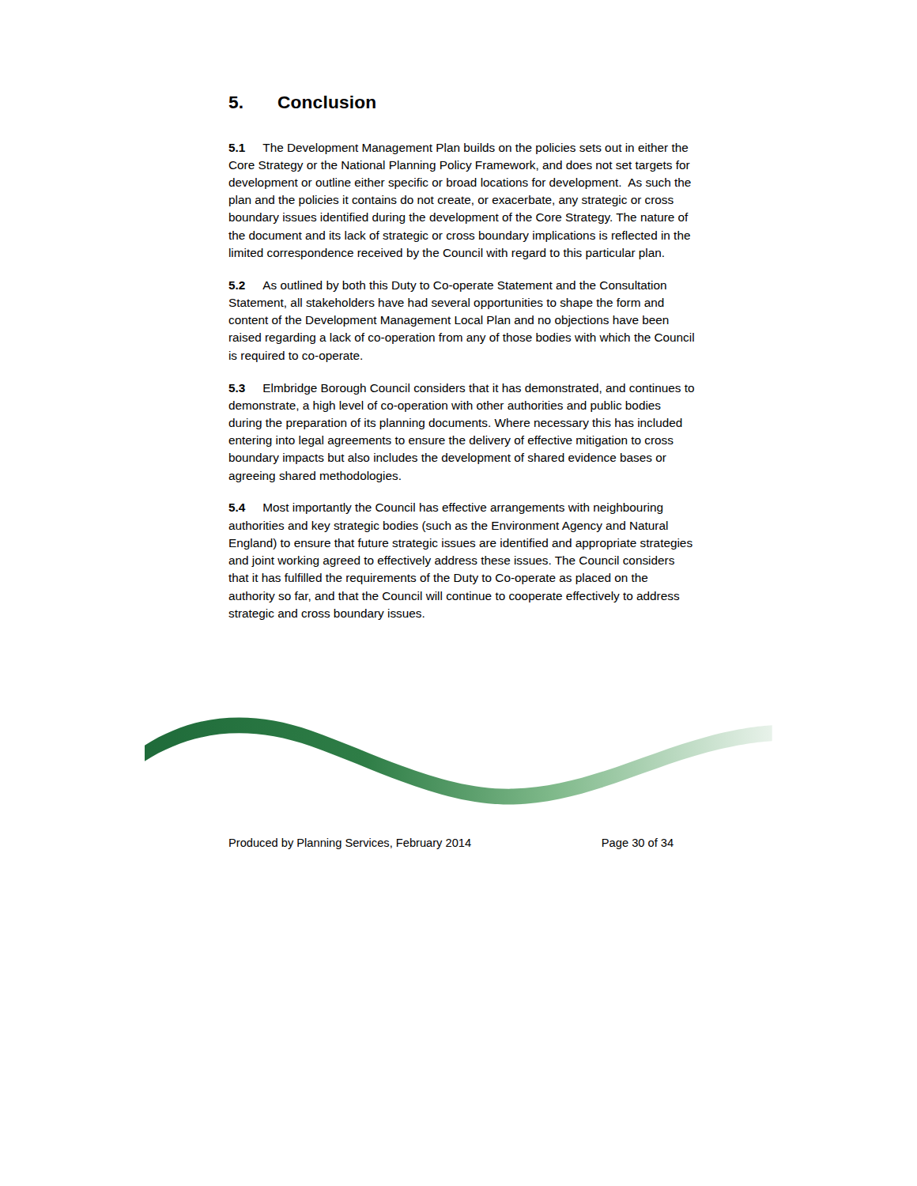5. Conclusion
5.1 The Development Management Plan builds on the policies sets out in either the Core Strategy or the National Planning Policy Framework, and does not set targets for development or outline either specific or broad locations for development. As such the plan and the policies it contains do not create, or exacerbate, any strategic or cross boundary issues identified during the development of the Core Strategy. The nature of the document and its lack of strategic or cross boundary implications is reflected in the limited correspondence received by the Council with regard to this particular plan.
5.2 As outlined by both this Duty to Co-operate Statement and the Consultation Statement, all stakeholders have had several opportunities to shape the form and content of the Development Management Local Plan and no objections have been raised regarding a lack of co-operation from any of those bodies with which the Council is required to co-operate.
5.3 Elmbridge Borough Council considers that it has demonstrated, and continues to demonstrate, a high level of co-operation with other authorities and public bodies during the preparation of its planning documents. Where necessary this has included entering into legal agreements to ensure the delivery of effective mitigation to cross boundary impacts but also includes the development of shared evidence bases or agreeing shared methodologies.
5.4 Most importantly the Council has effective arrangements with neighbouring authorities and key strategic bodies (such as the Environment Agency and Natural England) to ensure that future strategic issues are identified and appropriate strategies and joint working agreed to effectively address these issues. The Council considers that it has fulfilled the requirements of the Duty to Co-operate as placed on the authority so far, and that the Council will continue to cooperate effectively to address strategic and cross boundary issues.
Produced by Planning Services, February 2014
Page 30 of 34